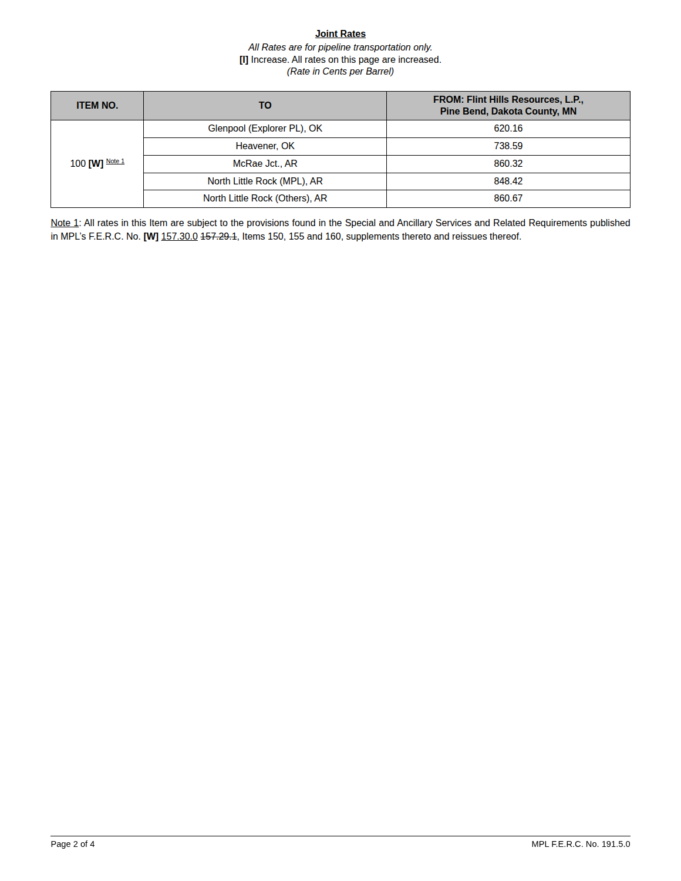Joint Rates
All Rates are for pipeline transportation only.
[I] Increase. All rates on this page are increased.
(Rate in Cents per Barrel)
| ITEM NO. | TO | FROM: Flint Hills Resources, L.P., Pine Bend, Dakota County, MN |
| --- | --- | --- |
| 100 [W] Note 1 | Glenpool (Explorer PL), OK | 620.16 |
| Heavener, OK | 738.59 |
| McRae Jct., AR | 860.32 |
| North Little Rock (MPL), AR | 848.42 |
| North Little Rock (Others), AR | 860.67 |
Note 1: All rates in this Item are subject to the provisions found in the Special and Ancillary Services and Related Requirements published in MPL’s F.E.R.C. No. [W] 157.30.0 157.29.1, Items 150, 155 and 160, supplements thereto and reissues thereof.
Page 2 of 4 MPL F.E.R.C. No. 191.5.0